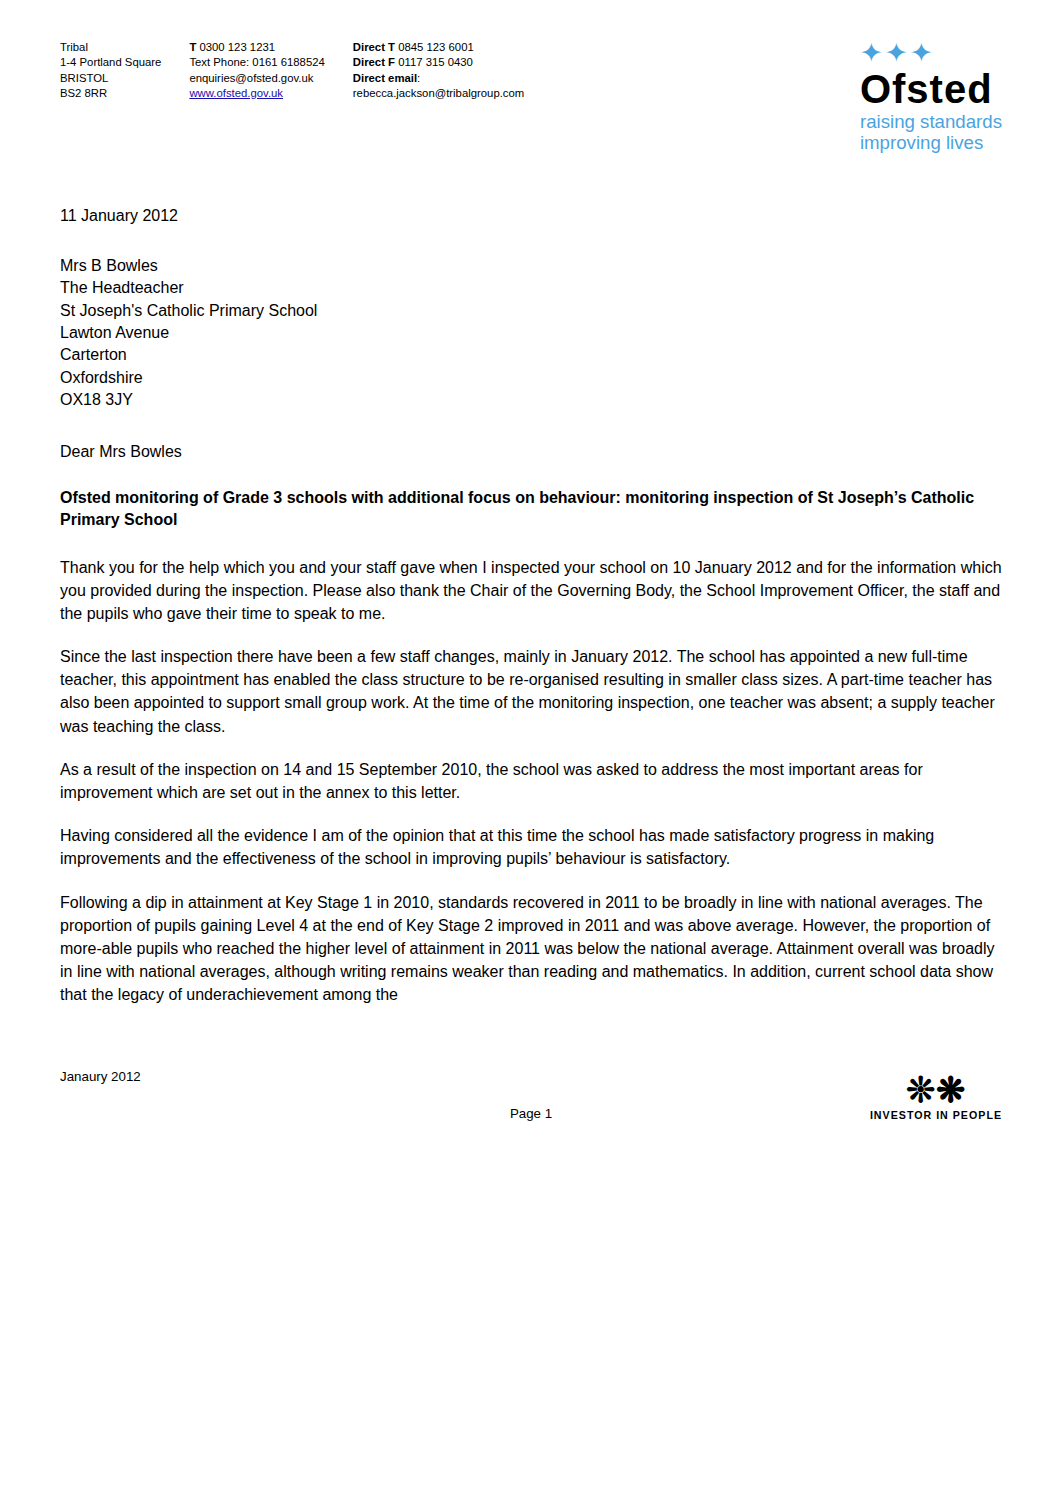Tribal
1-4 Portland Square
BRISTOL
BS2 8RR
T 0300 123 1231
Text Phone: 0161 6188524
enquiries@ofsted.gov.uk
www.ofsted.gov.uk
Direct T 0845 123 6001
Direct F 0117 315 0430
Direct email:
rebecca.jackson@tribalgroup.com
✦✦✦
Ofsted
raising standards
improving lives
11 January 2012
Mrs B Bowles
The Headteacher
St Joseph's Catholic Primary School
Lawton Avenue
Carterton
Oxfordshire
OX18 3JY
Dear Mrs Bowles
Ofsted monitoring of Grade 3 schools with additional focus on behaviour: monitoring inspection of St Joseph’s Catholic Primary School
Thank you for the help which you and your staff gave when I inspected your school on 10 January 2012 and for the information which you provided during the inspection. Please also thank the Chair of the Governing Body, the School Improvement Officer, the staff and the pupils who gave their time to speak to me.
Since the last inspection there have been a few staff changes, mainly in January 2012. The school has appointed a new full-time teacher, this appointment has enabled the class structure to be re-organised resulting in smaller class sizes. A part-time teacher has also been appointed to support small group work. At the time of the monitoring inspection, one teacher was absent; a supply teacher was teaching the class.
As a result of the inspection on 14 and 15 September 2010, the school was asked to address the most important areas for improvement which are set out in the annex to this letter.
Having considered all the evidence I am of the opinion that at this time the school has made satisfactory progress in making improvements and the effectiveness of the school in improving pupils’ behaviour is satisfactory.
Following a dip in attainment at Key Stage 1 in 2010, standards recovered in 2011 to be broadly in line with national averages. The proportion of pupils gaining Level 4 at the end of Key Stage 2 improved in 2011 and was above average. However, the proportion of more-able pupils who reached the higher level of attainment in 2011 was below the national average. Attainment overall was broadly in line with national averages, although writing remains weaker than reading and mathematics. In addition, current school data show that the legacy of underachievement among the
Janaury 2012
Page 1
❊❋
INVESTOR IN PEOPLE